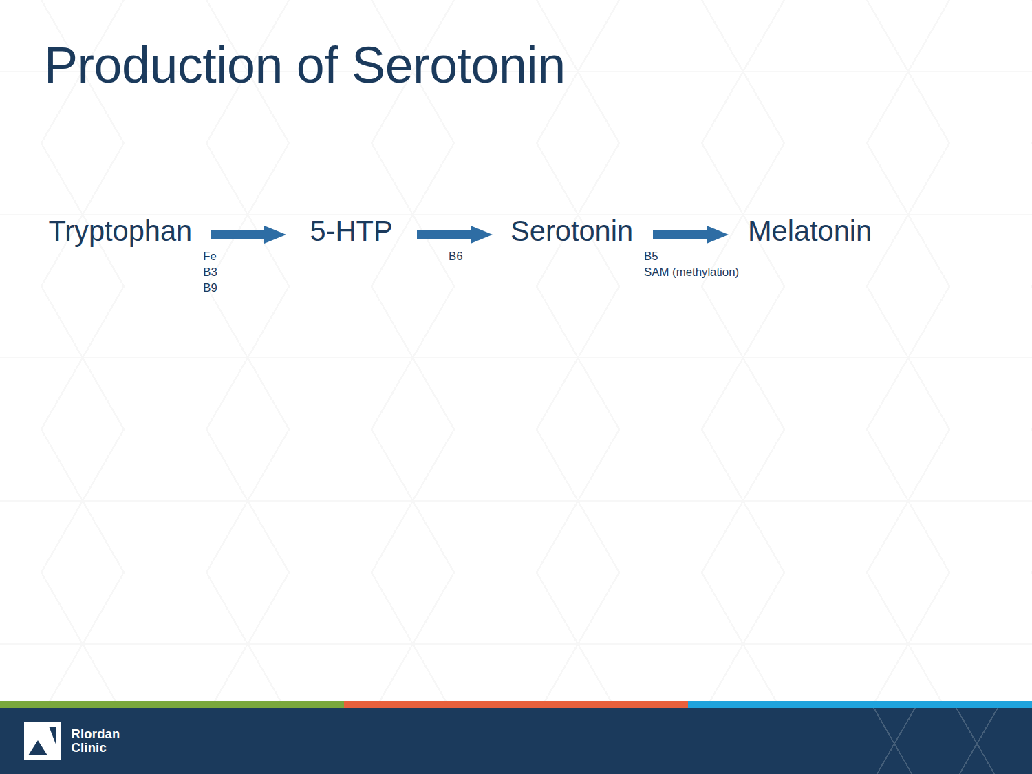Production of Serotonin
Tryptophan
Fe
B3
B9
5-HTP
B6
Serotonin
B5
SAM (methylation)
Melatonin
Riordan
Clinic